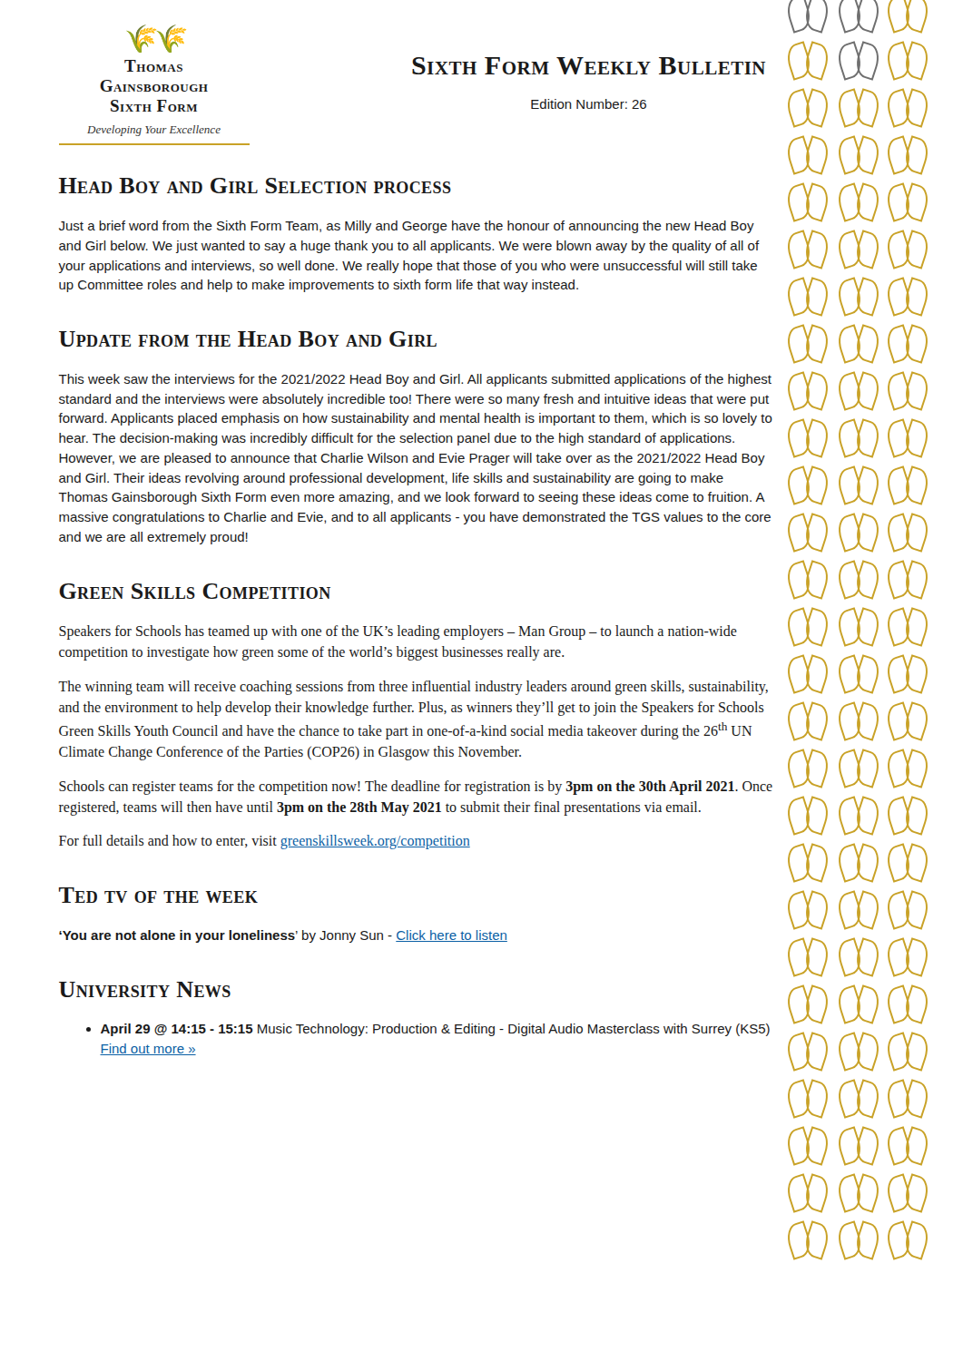🌾🌾
Thomas
Gainsborough
Sixth Form
Developing Your Excellence
Sixth Form Weekly Bulletin
Edition Number: 26
Head Boy and Girl Selection process
Just a brief word from the Sixth Form Team, as Milly and George have the honour of announcing the new Head Boy and Girl below. We just wanted to say a huge thank you to all applicants. We were blown away by the quality of all of your applications and interviews, so well done. We really hope that those of you who were unsuccessful will still take up Committee roles and help to make improvements to sixth form life that way instead.
Update from the Head Boy and Girl
This week saw the interviews for the 2021/2022 Head Boy and Girl. All applicants submitted applications of the highest standard and the interviews were absolutely incredible too! There were so many fresh and intuitive ideas that were put forward. Applicants placed emphasis on how sustainability and mental health is important to them, which is so lovely to hear. The decision-making was incredibly difficult for the selection panel due to the high standard of applications. However, we are pleased to announce that Charlie Wilson and Evie Prager will take over as the 2021/2022 Head Boy and Girl. Their ideas revolving around professional development, life skills and sustainability are going to make Thomas Gainsborough Sixth Form even more amazing, and we look forward to seeing these ideas come to fruition. A massive congratulations to Charlie and Evie, and to all applicants - you have demonstrated the TGS values to the core and we are all extremely proud!
Green Skills Competition
Speakers for Schools has teamed up with one of the UK’s leading employers – Man Group – to launch a nation-wide competition to investigate how green some of the world’s biggest businesses really are.
The winning team will receive coaching sessions from three influential industry leaders around green skills, sustainability, and the environment to help develop their knowledge further. Plus, as winners they’ll get to join the Speakers for Schools Green Skills Youth Council and have the chance to take part in one-of-a-kind social media takeover during the 26th UN Climate Change Conference of the Parties (COP26) in Glasgow this November.
Schools can register teams for the competition now! The deadline for registration is by 3pm on the 30th April 2021. Once registered, teams will then have until 3pm on the 28th May 2021 to submit their final presentations via email.
For full details and how to enter, visit greenskillsweek.org/competition
Ted tv of the week
‘You are not alone in your loneliness’ by Jonny Sun - Click here to listen
University News
April 29 @ 14:15 - 15:15 Music Technology: Production & Editing - Digital Audio Masterclass with Surrey (KS5) Find out more »